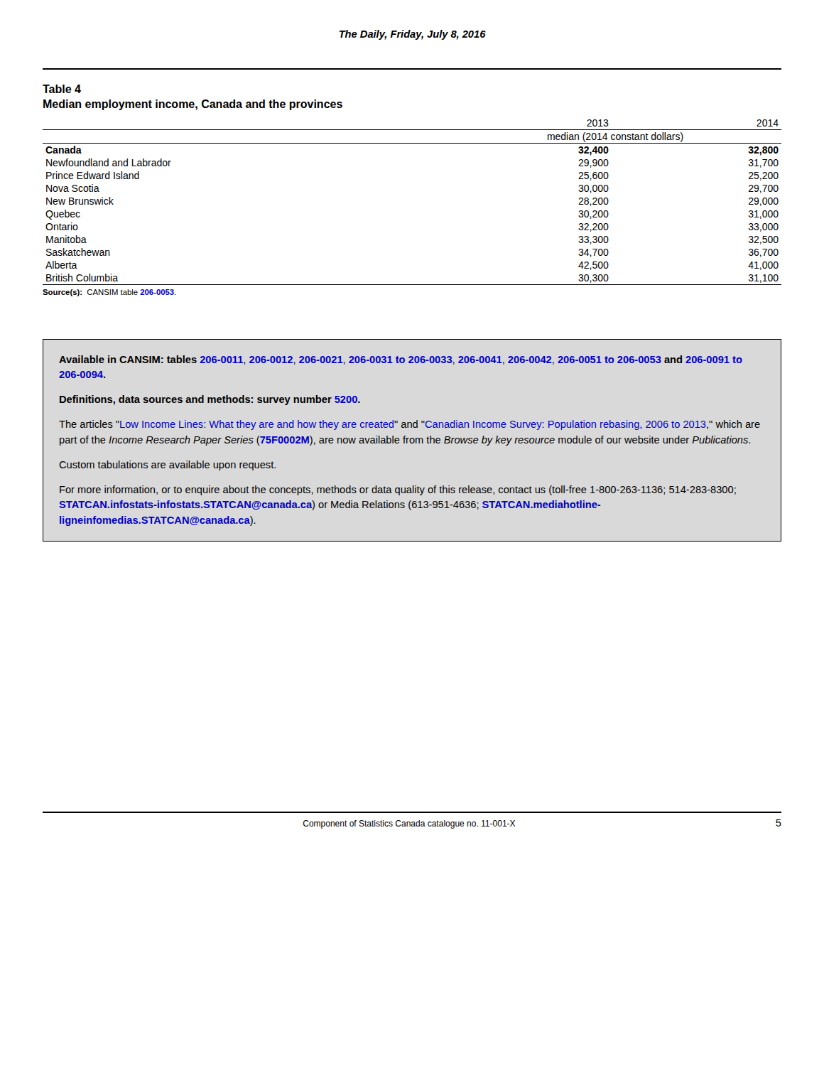The Daily, Friday, July 8, 2016
Table 4
Median employment income, Canada and the provinces
| | 2013 | 2014 |
| --- | --- | --- |
| | median (2014 constant dollars) |
| Canada | 32,400 | 32,800 |
| Newfoundland and Labrador | 29,900 | 31,700 |
| Prince Edward Island | 25,600 | 25,200 |
| Nova Scotia | 30,000 | 29,700 |
| New Brunswick | 28,200 | 29,000 |
| Quebec | 30,200 | 31,000 |
| Ontario | 32,200 | 33,000 |
| Manitoba | 33,300 | 32,500 |
| Saskatchewan | 34,700 | 36,700 |
| Alberta | 42,500 | 41,000 |
| British Columbia | 30,300 | 31,100 |
Source(s): CANSIM table 206-0053.
Available in CANSIM: tables 206-0011, 206-0012, 206-0021, 206-0031 to 206-0033, 206-0041, 206-0042, 206-0051 to 206-0053 and 206-0091 to 206-0094.
Definitions, data sources and methods: survey number 5200.
The articles "Low Income Lines: What they are and how they are created" and "Canadian Income Survey: Population rebasing, 2006 to 2013," which are part of the Income Research Paper Series (75F0002M), are now available from the Browse by key resource module of our website under Publications.
Custom tabulations are available upon request.
For more information, or to enquire about the concepts, methods or data quality of this release, contact us (toll-free 1-800-263-1136; 514-283-8300; STATCAN.infostats-infostats.STATCAN@canada.ca) or Media Relations (613-951-4636; STATCAN.mediahotline-ligneinfomedias.STATCAN@canada.ca).
Component of Statistics Canada catalogue no. 11-001-X
5